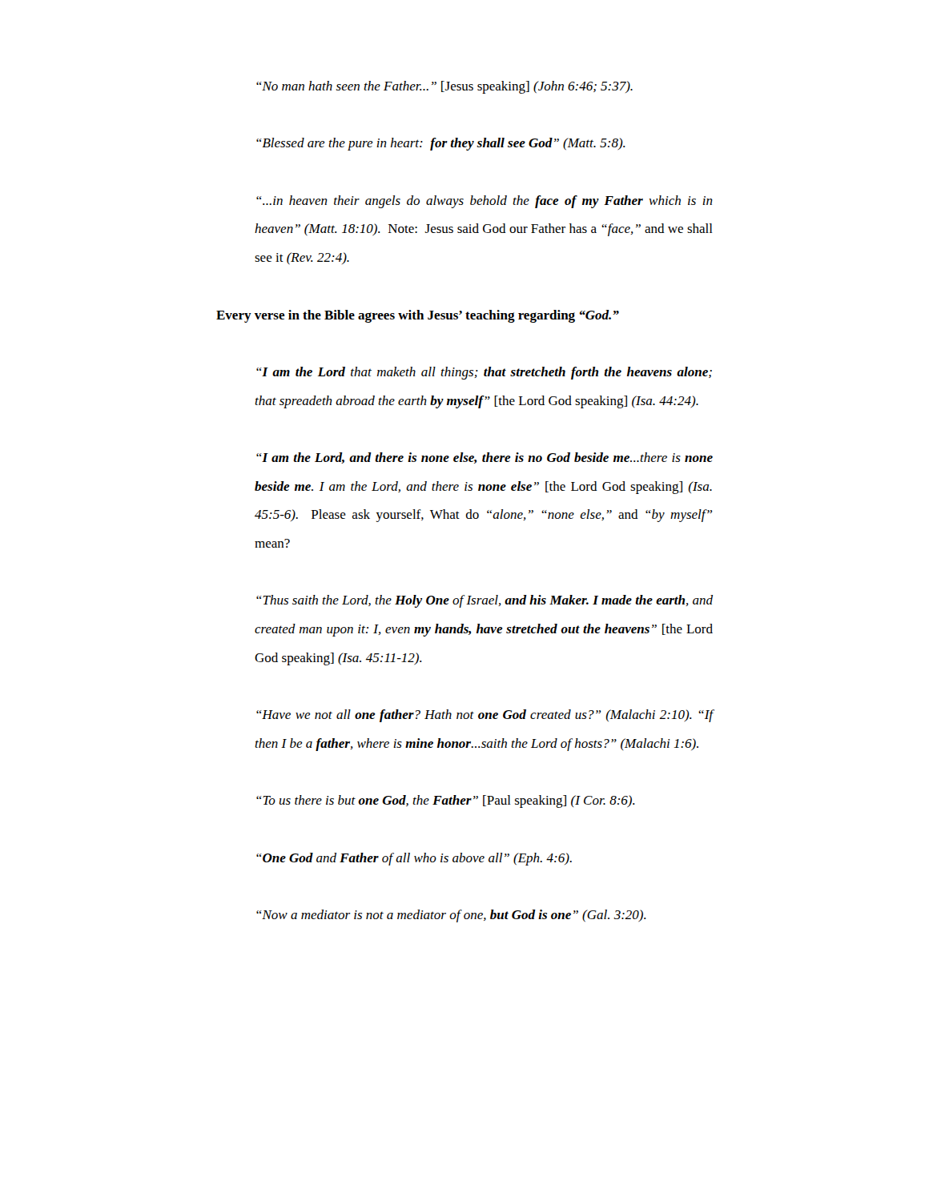“No man hath seen the Father...” [Jesus speaking] (John 6:46; 5:37).
“Blessed are the pure in heart: for they shall see God” (Matt. 5:8).
“...in heaven their angels do always behold the face of my Father which is in heaven” (Matt. 18:10). Note: Jesus said God our Father has a “face,” and we shall see it (Rev. 22:4).
Every verse in the Bible agrees with Jesus’ teaching regarding “God.”
“I am the Lord that maketh all things; that stretcheth forth the heavens alone; that spreadeth abroad the earth by myself” [the Lord God speaking] (Isa. 44:24).
“I am the Lord, and there is none else, there is no God beside me...there is none beside me. I am the Lord, and there is none else” [the Lord God speaking] (Isa. 45:5-6). Please ask yourself, What do “alone,” “none else,” and “by myself” mean?
“Thus saith the Lord, the Holy One of Israel, and his Maker. I made the earth, and created man upon it: I, even my hands, have stretched out the heavens” [the Lord God speaking] (Isa. 45:11-12).
“Have we not all one father? Hath not one God created us?” (Malachi 2:10). “If then I be a father, where is mine honor...saith the Lord of hosts?” (Malachi 1:6).
“To us there is but one God, the Father” [Paul speaking] (I Cor. 8:6).
“One God and Father of all who is above all” (Eph. 4:6).
“Now a mediator is not a mediator of one, but God is one” (Gal. 3:20).